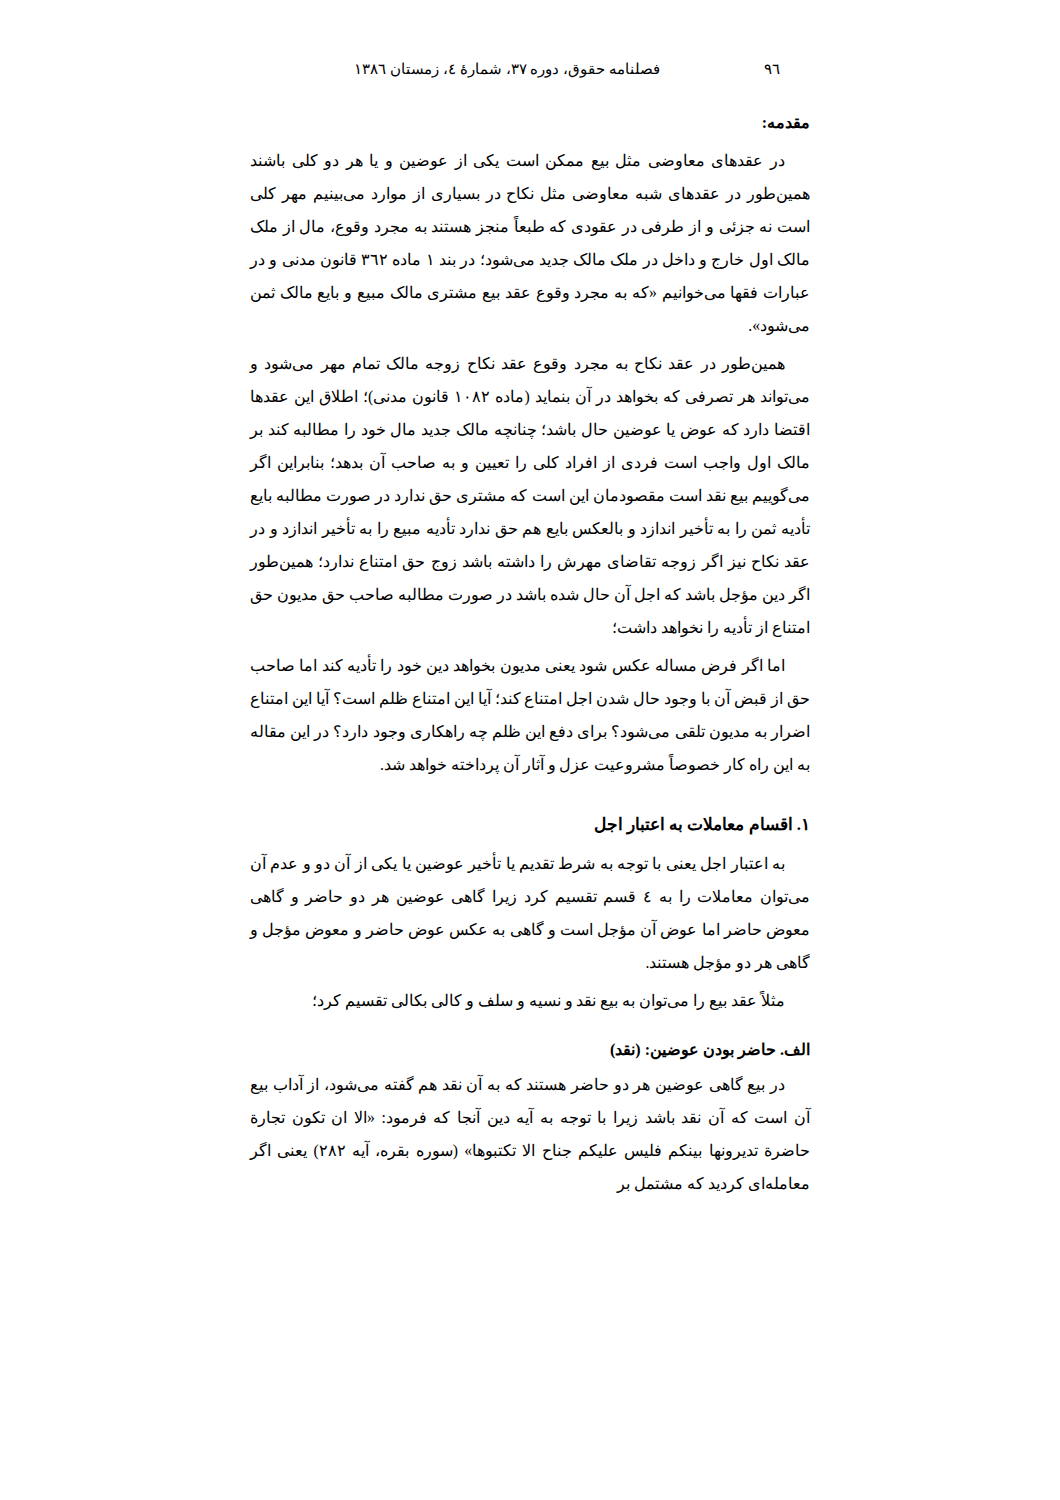۹٦
فصلنامه حقوق، دوره ۳۷، شمارهٔ ٤، زمستان ۱۳۸٦
مقدمه:
در عقدهای معاوضی مثل بیع ممکن است یکی از عوضین و یا هر دو کلی باشند همین‌طور در عقدهای شبه معاوضی مثل نکاح در بسیاری از موارد می‌بینیم مهر کلی است نه جزئی و از طرفی در عقودی که طبعاً منجز هستند به مجرد وقوع، مال از ملک مالک اول خارج و داخل در ملک مالک جدید می‌شود؛ در بند ۱ ماده ۳٦۲ قانون مدنی و در عبارات فقها می‌خوانیم «که به مجرد وقوع عقد بیع مشتری مالک مبیع و بایع مالک ثمن می‌شود».
همین‌طور در عقد نکاح به مجرد وقوع عقد نکاح زوجه مالک تمام مهر می‌شود و می‌تواند هر تصرفی که بخواهد در آن بنماید (ماده ۱۰۸۲ قانون مدنی)؛ اطلاق این عقدها اقتضا دارد که عوض یا عوضین حال باشد؛ چنانچه مالک جدید مال خود را مطالبه کند بر مالک اول واجب است فردی از افراد کلی را تعیین و به صاحب آن بدهد؛ بنابراین اگر می‌گوییم بیع نقد است مقصودمان این است که مشتری حق ندارد در صورت مطالبه بایع تأدیه ثمن را به تأخیر اندازد و بالعکس بایع هم حق ندارد تأدیه مبیع را به تأخیر اندازد و در عقد نکاح نیز اگر زوجه تقاضای مهرش را داشته باشد زوج حق امتناع ندارد؛ همین‌طور اگر دین مؤجل باشد که اجل آن حال شده باشد در صورت مطالبه صاحب حق مدیون حق امتناع از تأدیه را نخواهد داشت؛
اما اگر فرض مساله عکس شود یعنی مدیون بخواهد دین خود را تأدیه کند اما صاحب حق از قبض آن با وجود حال شدن اجل امتناع کند؛ آیا این امتناع ظلم است؟ آیا این امتناع اضرار به مدیون تلقی می‌شود؟ برای دفع این ظلم چه راهکاری وجود دارد؟ در این مقاله به این راه کار خصوصاً مشروعیت عزل و آثار آن پرداخته خواهد شد.
۱. اقسام معاملات به اعتبار اجل
به اعتبار اجل یعنی با توجه به شرط تقدیم یا تأخیر عوضین یا یکی از آن دو و عدم آن می‌توان معاملات را به ٤ قسم تقسیم کرد زیرا گاهی عوضین هر دو حاضر و گاهی معوض حاضر اما عوض آن مؤجل است و گاهی به عکس عوض حاضر و معوض مؤجل و گاهی هر دو مؤجل هستند.
مثلاً عقد بیع را می‌توان به بیع نقد و نسیه و سلف و کالی بکالی تقسیم کرد؛
الف. حاضر بودن عوضین: (نقد)
در بیع گاهی عوضین هر دو حاضر هستند که به آن نقد هم گفته می‌شود، از آداب بیع آن است که آن نقد باشد زیرا با توجه به آیه دین آنجا که فرمود: «الا ان تکون تجارة حاضرة تدیرونها بینکم فلیس علیکم جناح الا تکتبوها» (سوره بقره، آیه ۲۸۲) یعنی اگر معامله‌ای کردید که مشتمل بر